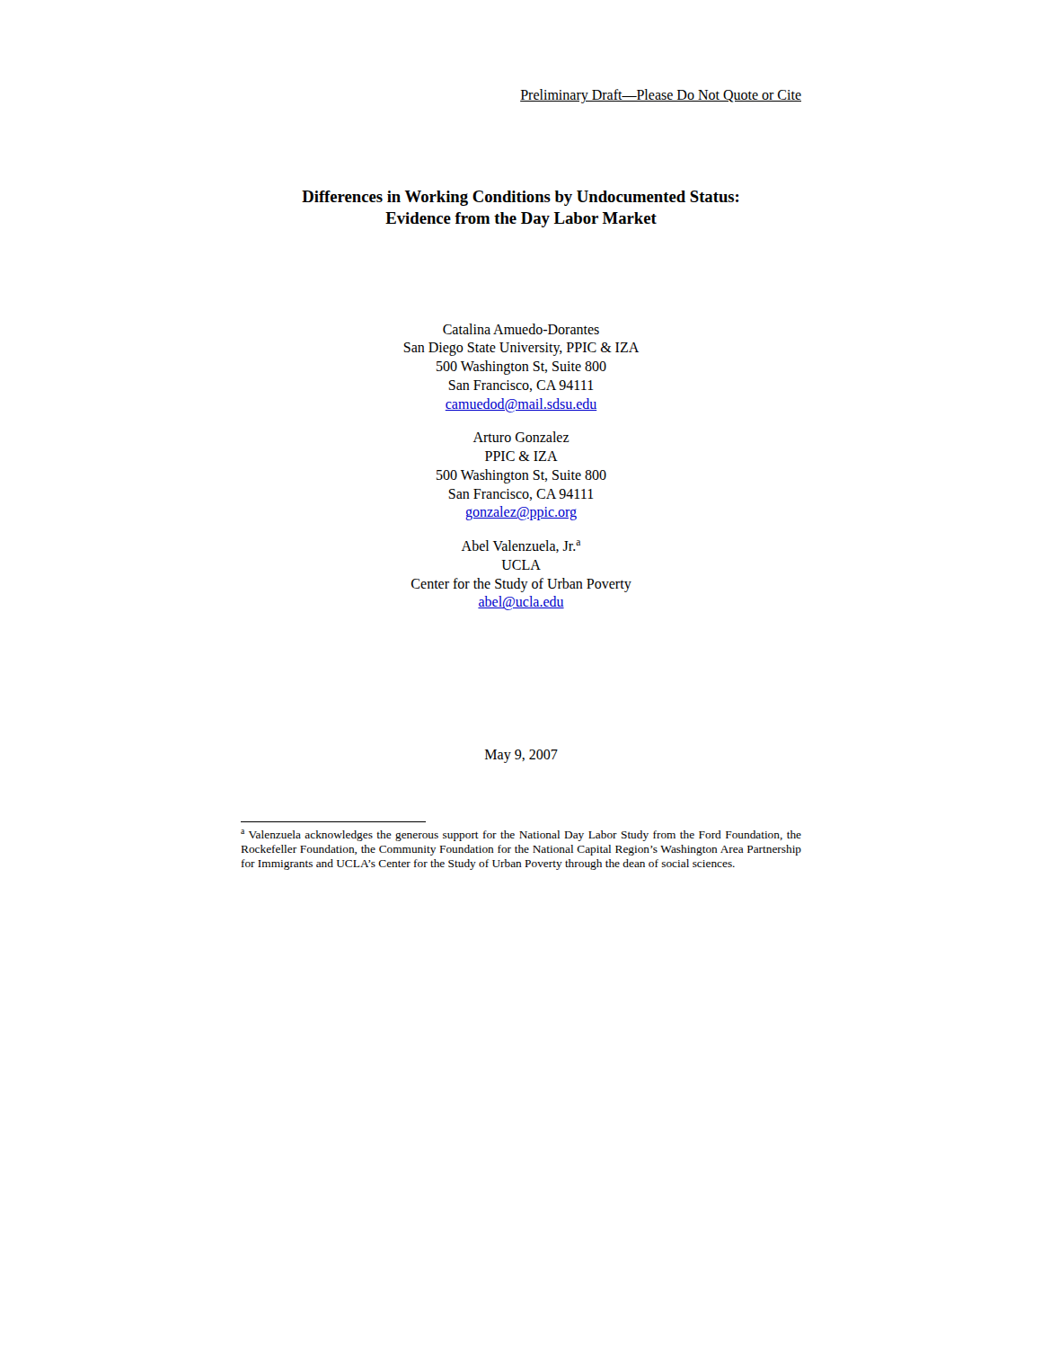Preliminary Draft—Please Do Not Quote or Cite
Differences in Working Conditions by Undocumented Status:
Evidence from the Day Labor Market
Catalina Amuedo-Dorantes
San Diego State University, PPIC & IZA
500 Washington St, Suite 800
San Francisco, CA 94111
camuedod@mail.sdsu.edu
Arturo Gonzalez
PPIC & IZA
500 Washington St, Suite 800
San Francisco, CA 94111
gonzalez@ppic.org
Abel Valenzuela, Jr.a
UCLA
Center for the Study of Urban Poverty
abel@ucla.edu
May 9, 2007
a Valenzuela acknowledges the generous support for the National Day Labor Study from the Ford Foundation, the Rockefeller Foundation, the Community Foundation for the National Capital Region’s Washington Area Partnership for Immigrants and UCLA’s Center for the Study of Urban Poverty through the dean of social sciences.